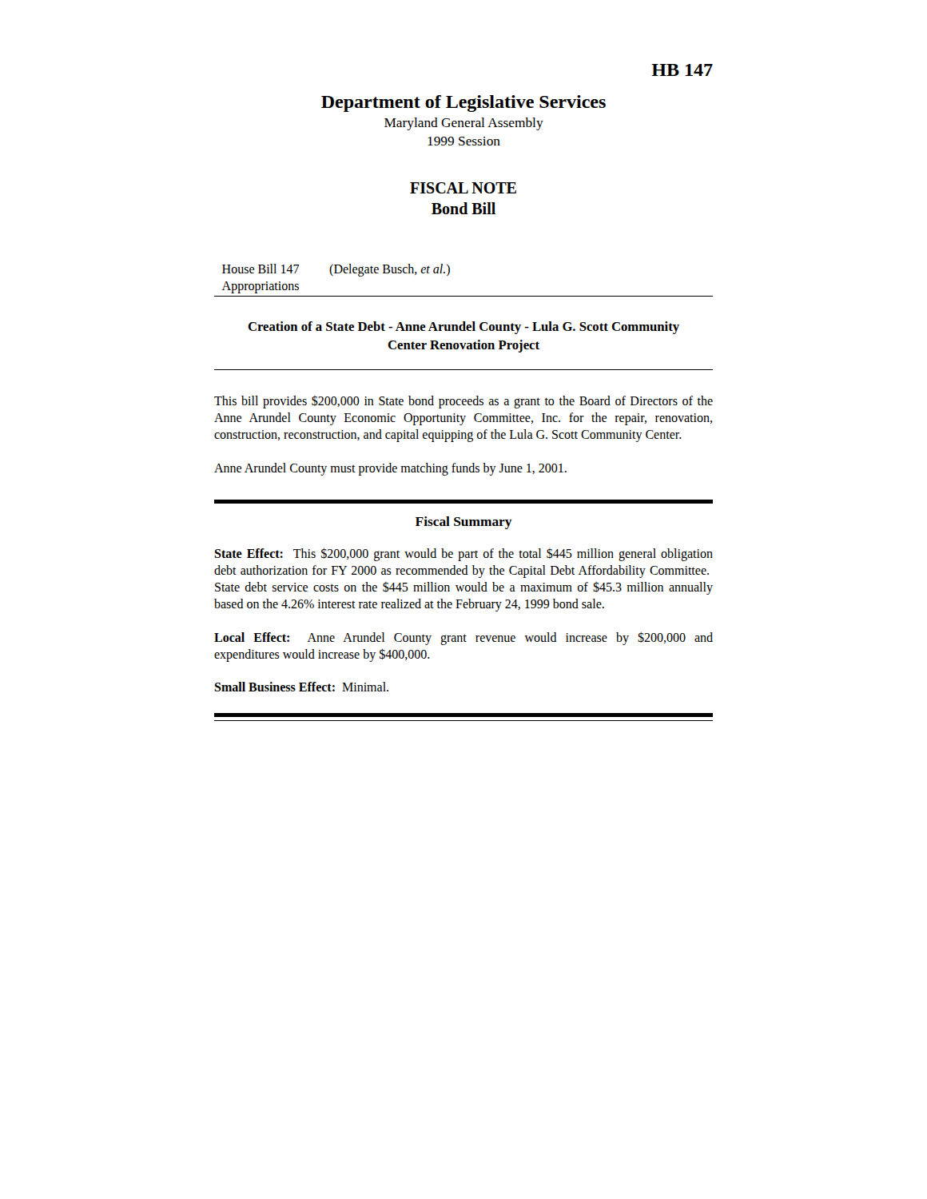HB 147
Department of Legislative Services
Maryland General Assembly
1999 Session
FISCAL NOTE
Bond Bill
House Bill 147 (Delegate Busch, et al.)
Appropriations
Creation of a State Debt - Anne Arundel County - Lula G. Scott Community Center Renovation Project
This bill provides $200,000 in State bond proceeds as a grant to the Board of Directors of the Anne Arundel County Economic Opportunity Committee, Inc. for the repair, renovation, construction, reconstruction, and capital equipping of the Lula G. Scott Community Center.
Anne Arundel County must provide matching funds by June 1, 2001.
Fiscal Summary
State Effect: This $200,000 grant would be part of the total $445 million general obligation debt authorization for FY 2000 as recommended by the Capital Debt Affordability Committee. State debt service costs on the $445 million would be a maximum of $45.3 million annually based on the 4.26% interest rate realized at the February 24, 1999 bond sale.
Local Effect: Anne Arundel County grant revenue would increase by $200,000 and expenditures would increase by $400,000.
Small Business Effect: Minimal.